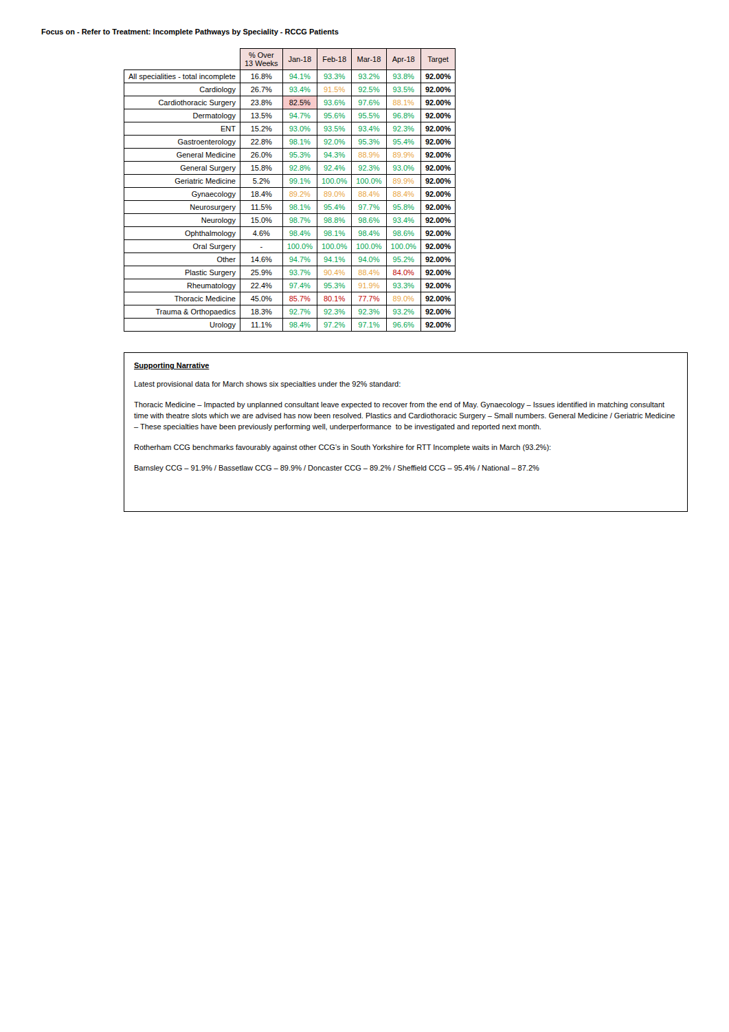Focus on - Refer to Treatment: Incomplete Pathways by Speciality - RCCG Patients
| | % Over 13 Weeks | Jan-18 | Feb-18 | Mar-18 | Apr-18 | Target |
| --- | --- | --- | --- | --- | --- | --- |
| All specialities - total incomplete | 16.8% | 94.1% | 93.3% | 93.2% | 93.8% | 92.00% |
| Cardiology | 26.7% | 93.4% | 91.5% | 92.5% | 93.5% | 92.00% |
| Cardiothoracic Surgery | 23.8% | 82.5% | 93.6% | 97.6% | 88.1% | 92.00% |
| Dermatology | 13.5% | 94.7% | 95.6% | 95.5% | 96.8% | 92.00% |
| ENT | 15.2% | 93.0% | 93.5% | 93.4% | 92.3% | 92.00% |
| Gastroenterology | 22.8% | 98.1% | 92.0% | 95.3% | 95.4% | 92.00% |
| General Medicine | 26.0% | 95.3% | 94.3% | 88.9% | 89.9% | 92.00% |
| General Surgery | 15.8% | 92.8% | 92.4% | 92.3% | 93.0% | 92.00% |
| Geriatric Medicine | 5.2% | 99.1% | 100.0% | 100.0% | 89.9% | 92.00% |
| Gynaecology | 18.4% | 89.2% | 89.0% | 88.4% | 88.4% | 92.00% |
| Neurosurgery | 11.5% | 98.1% | 95.4% | 97.7% | 95.8% | 92.00% |
| Neurology | 15.0% | 98.7% | 98.8% | 98.6% | 93.4% | 92.00% |
| Ophthalmology | 4.6% | 98.4% | 98.1% | 98.4% | 98.6% | 92.00% |
| Oral Surgery | - | 100.0% | 100.0% | 100.0% | 100.0% | 92.00% |
| Other | 14.6% | 94.7% | 94.1% | 94.0% | 95.2% | 92.00% |
| Plastic Surgery | 25.9% | 93.7% | 90.4% | 88.4% | 84.0% | 92.00% |
| Rheumatology | 22.4% | 97.4% | 95.3% | 91.9% | 93.3% | 92.00% |
| Thoracic Medicine | 45.0% | 85.7% | 80.1% | 77.7% | 89.0% | 92.00% |
| Trauma & Orthopaedics | 18.3% | 92.7% | 92.3% | 92.3% | 93.2% | 92.00% |
| Urology | 11.1% | 98.4% | 97.2% | 97.1% | 96.6% | 92.00% |
Supporting Narrative
Latest provisional data for March shows six specialties under the 92% standard:
Thoracic Medicine – Impacted by unplanned consultant leave expected to recover from the end of May. Gynaecology – Issues identified in matching consultant time with theatre slots which we are advised has now been resolved. Plastics and Cardiothoracic Surgery – Small numbers. General Medicine / Geriatric Medicine – These specialties have been previously performing well, underperformance to be investigated and reported next month.
Rotherham CCG benchmarks favourably against other CCG’s in South Yorkshire for RTT Incomplete waits in March (93.2%):
Barnsley CCG – 91.9% / Bassetlaw CCG – 89.9% / Doncaster CCG – 89.2% / Sheffield CCG – 95.4% / National – 87.2%